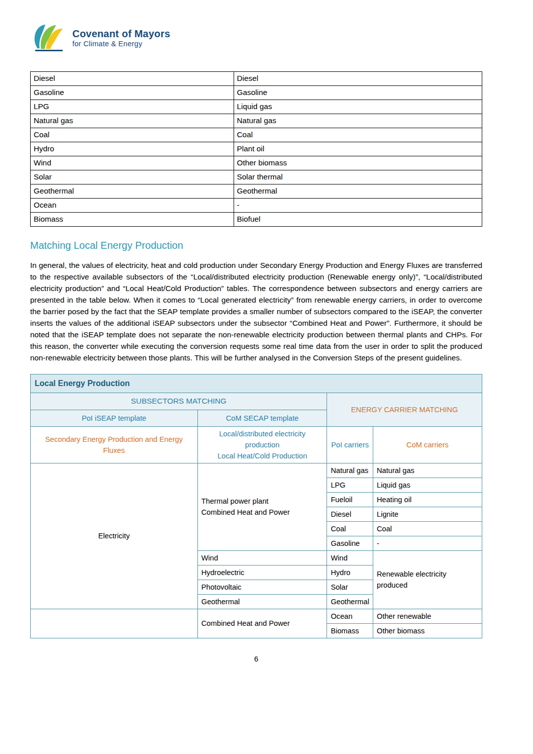Covenant of Mayors
for Climate & Energy
| Diesel | Diesel |
| Gasoline | Gasoline |
| LPG | Liquid gas |
| Natural gas | Natural gas |
| Coal | Coal |
| Hydro | Plant oil |
| Wind | Other biomass |
| Solar | Solar thermal |
| Geothermal | Geothermal |
| Ocean | - |
| Biomass | Biofuel |
Matching Local Energy Production
In general, the values of electricity, heat and cold production under Secondary Energy Production and Energy Fluxes are transferred to the respective available subsectors of the “Local/distributed electricity production (Renewable energy only)”, “Local/distributed electricity production” and “Local Heat/Cold Production” tables. The correspondence between subsectors and energy carriers are presented in the table below. When it comes to “Local generated electricity” from renewable energy carriers, in order to overcome the barrier posed by the fact that the SEAP template provides a smaller number of subsectors compared to the iSEAP, the converter inserts the values of the additional iSEAP subsectors under the subsector “Combined Heat and Power”. Furthermore, it should be noted that the iSEAP template does not separate the non-renewable electricity production between thermal plants and CHPs. For this reason, the converter while executing the conversion requests some real time data from the user in order to split the produced non-renewable electricity between those plants. This will be further analysed in the Conversion Steps of the present guidelines.
| Local Energy Production |
| SUBSECTORS MATCHING | ENERGY CARRIER MATCHING |
| PoI iSEAP template | CoM SECAP template |
| Secondary Energy Production and Energy Fluxes | Local/distributed electricity production Local Heat/Cold Production | PoI carriers | CoM carriers |
| Electricity | Thermal power plant Combined Heat and Power | Natural gas | Natural gas |
| LPG | Liquid gas |
| Fueloil | Heating oil |
| Diesel | Lignite |
| Coal | Coal |
| Gasoline | - |
| Wind | Wind | Renewable electricity produced |
| Hydroelectric | Hydro |
| Photovoltaic | Solar |
| Geothermal | Geothermal |
| | Combined Heat and Power | Ocean | Other renewable |
| Biomass | Other biomass |
6